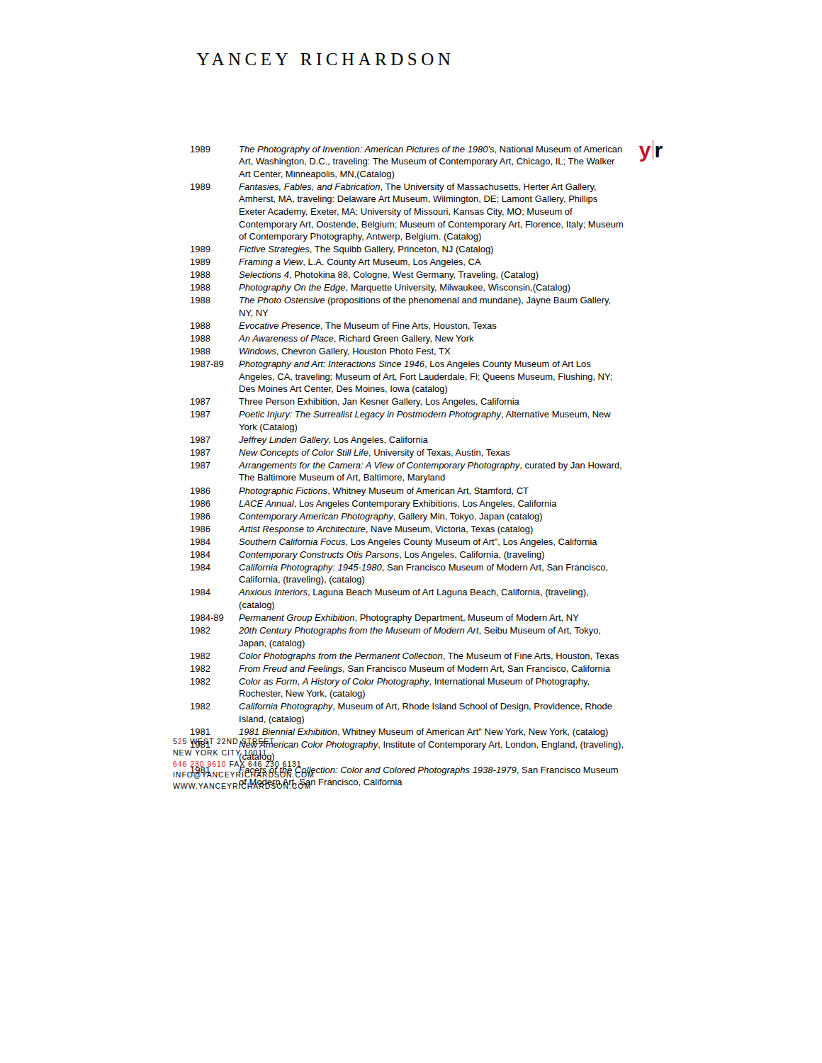YANCEY RICHARDSON
y r
| 1989 | The Photography of Invention: American Pictures of the 1980's , National Museum of American Art, Washington, D.C., traveling: The Museum of Contemporary Art, Chicago, IL; The Walker Art Center, Minneapolis, MN,(Catalog) |
| 1989 | Fantasies, Fables, and Fabrication , The University of Massachusetts, Herter Art Gallery, Amherst, MA, traveling: Delaware Art Museum, Wilmington, DE; Lamont Gallery, Phillips Exeter Academy, Exeter, MA; University of Missouri, Kansas City, MO; Museum of Contemporary Art, Oostende, Belgium; Museum of Contemporary Art, Florence, Italy; Museum of Contemporary Photography, Antwerp, Belgium. (Catalog) |
| 1989 | Fictive Strategies , The Squibb Gallery, Princeton, NJ (Catalog) |
| 1989 | Framing a View , L.A. County Art Museum, Los Angeles, CA |
| 1988 | Selections 4 , Photokina 88, Cologne, West Germany, Traveling, (Catalog) |
| 1988 | Photography On the Edge , Marquette University, Milwaukee, Wisconsin,(Catalog) |
| 1988 | The Photo Ostensive (propositions of the phenomenal and mundane), Jayne Baum Gallery, NY, NY |
| 1988 | Evocative Presence , The Museum of Fine Arts, Houston, Texas |
| 1988 | An Awareness of Place , Richard Green Gallery, New York |
| 1988 | Windows , Chevron Gallery, Houston Photo Fest, TX |
| 1987-89 | Photography and Art: Interactions Since 1946 , Los Angeles County Museum of Art Los Angeles, CA, traveling: Museum of Art, Fort Lauderdale, Fl; Queens Museum, Flushing, NY; Des Moines Art Center, Des Moines, Iowa (catalog) |
| 1987 | Three Person Exhibition, Jan Kesner Gallery, Los Angeles, California |
| 1987 | Poetic Injury: The Surrealist Legacy in Postmodern Photography , Alternative Museum, New York (Catalog) |
| 1987 | Jeffrey Linden Gallery , Los Angeles, California |
| 1987 | New Concepts of Color Still Life , University of Texas, Austin, Texas |
| 1987 | Arrangements for the Camera: A View of Contemporary Photography , curated by Jan Howard, The Baltimore Museum of Art, Baltimore, Maryland |
| 1986 | Photographic Fictions , Whitney Museum of American Art, Stamford, CT |
| 1986 | LACE Annual , Los Angeles Contemporary Exhibitions, Los Angeles, California |
| 1986 | Contemporary American Photography , Gallery Min, Tokyo, Japan (catalog) |
| 1986 | Artist Response to Architecture , Nave Museum, Victoria, Texas (catalog) |
| 1984 | Southern California Focus , Los Angeles County Museum of Art", Los Angeles, California |
| 1984 | Contemporary Constructs Otis Parsons , Los Angeles, California, (traveling) |
| 1984 | California Photography: 1945-1980 , San Francisco Museum of Modern Art, San Francisco, California, (traveling), (catalog) |
| 1984 | Anxious Interiors , Laguna Beach Museum of Art Laguna Beach, California, (traveling), (catalog) |
| 1984-89 | Permanent Group Exhibition , Photography Department, Museum of Modern Art, NY |
| 1982 | 20th Century Photographs from the Museum of Modern Art , Seibu Museum of Art, Tokyo, Japan, (catalog) |
| 1982 | Color Photographs from the Permanent Collection , The Museum of Fine Arts, Houston, Texas |
| 1982 | From Freud and Feelings , San Francisco Museum of Modern Art, San Francisco, California |
| 1982 | Color as Form , A History of Color Photography , International Museum of Photography, Rochester, New York, (catalog) |
| 1982 | California Photography , Museum of Art, Rhode Island School of Design, Providence, Rhode Island, (catalog) |
| 1981 | 1981 Biennial Exhibition , Whitney Museum of American Art" New York, New York, (catalog) |
| 1981 | New American Color Photography , Institute of Contemporary Art, London, England, (traveling), (catalog) |
| 1981 | Facets of the Collection: Color and Colored Photographs 1938-1979 , San Francisco Museum of Modern Art, San Francisco, California |
525 WEST 22ND STREET
NEW YORK CITY 10011
646 230 9610 FAX 646 230 6131
INFO@YANCEYRICHARDSON.COM
WWW.YANCEYRICHARDSON.COM